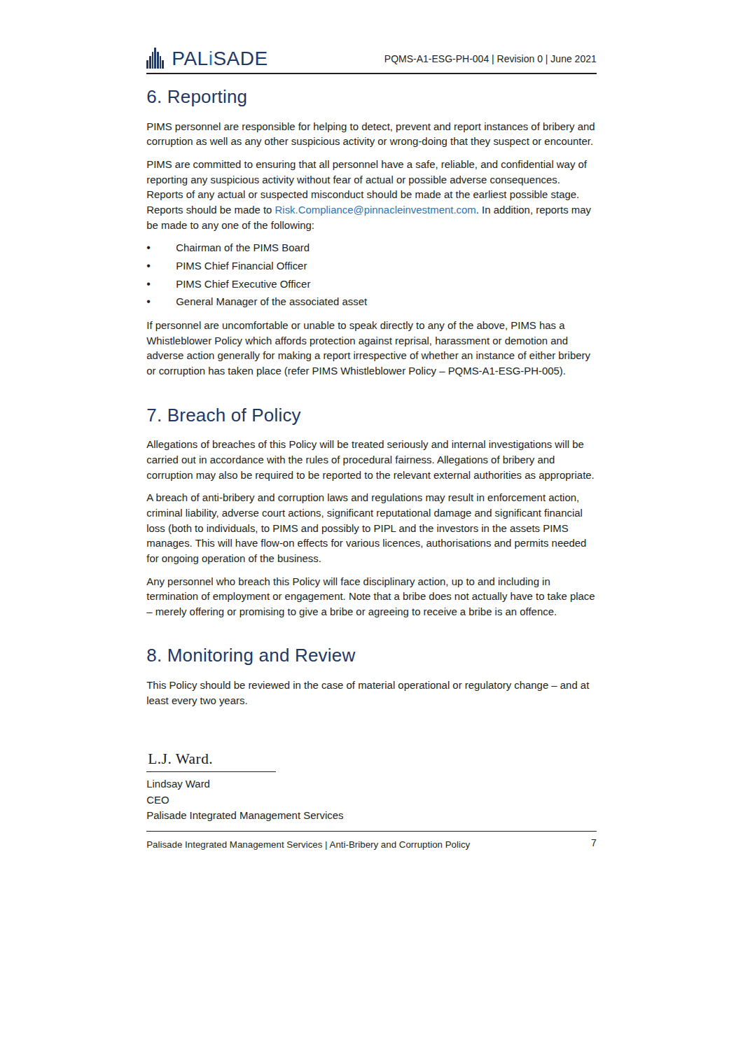PALi SADE
PQMS-A1-ESG-PH-004 | Revision 0 | June 2021
6. Reporting
PIMS personnel are responsible for helping to detect, prevent and report instances of bribery and corruption as well as any other suspicious activity or wrong-doing that they suspect or encounter.
PIMS are committed to ensuring that all personnel have a safe, reliable, and confidential way of reporting any suspicious activity without fear of actual or possible adverse consequences. Reports of any actual or suspected misconduct should be made at the earliest possible stage. Reports should be made to Risk.Compliance@pinnacleinvestment.com. In addition, reports may be made to any one of the following:
Chairman of the PIMS Board
PIMS Chief Financial Officer
PIMS Chief Executive Officer
General Manager of the associated asset
If personnel are uncomfortable or unable to speak directly to any of the above, PIMS has a Whistleblower Policy which affords protection against reprisal, harassment or demotion and adverse action generally for making a report irrespective of whether an instance of either bribery or corruption has taken place (refer PIMS Whistleblower Policy – PQMS-A1-ESG-PH-005).
7. Breach of Policy
Allegations of breaches of this Policy will be treated seriously and internal investigations will be carried out in accordance with the rules of procedural fairness. Allegations of bribery and corruption may also be required to be reported to the relevant external authorities as appropriate.
A breach of anti-bribery and corruption laws and regulations may result in enforcement action, criminal liability, adverse court actions, significant reputational damage and significant financial loss (both to individuals, to PIMS and possibly to PIPL and the investors in the assets PIMS manages. This will have flow-on effects for various licences, authorisations and permits needed for ongoing operation of the business.
Any personnel who breach this Policy will face disciplinary action, up to and including in termination of employment or engagement. Note that a bribe does not actually have to take place – merely offering or promising to give a bribe or agreeing to receive a bribe is an offence.
8. Monitoring and Review
This Policy should be reviewed in the case of material operational or regulatory change – and at least every two years.
L.J. Ward.
Lindsay Ward
CEO
Palisade Integrated Management Services
Palisade Integrated Management Services | Anti-Bribery and Corruption Policy
7